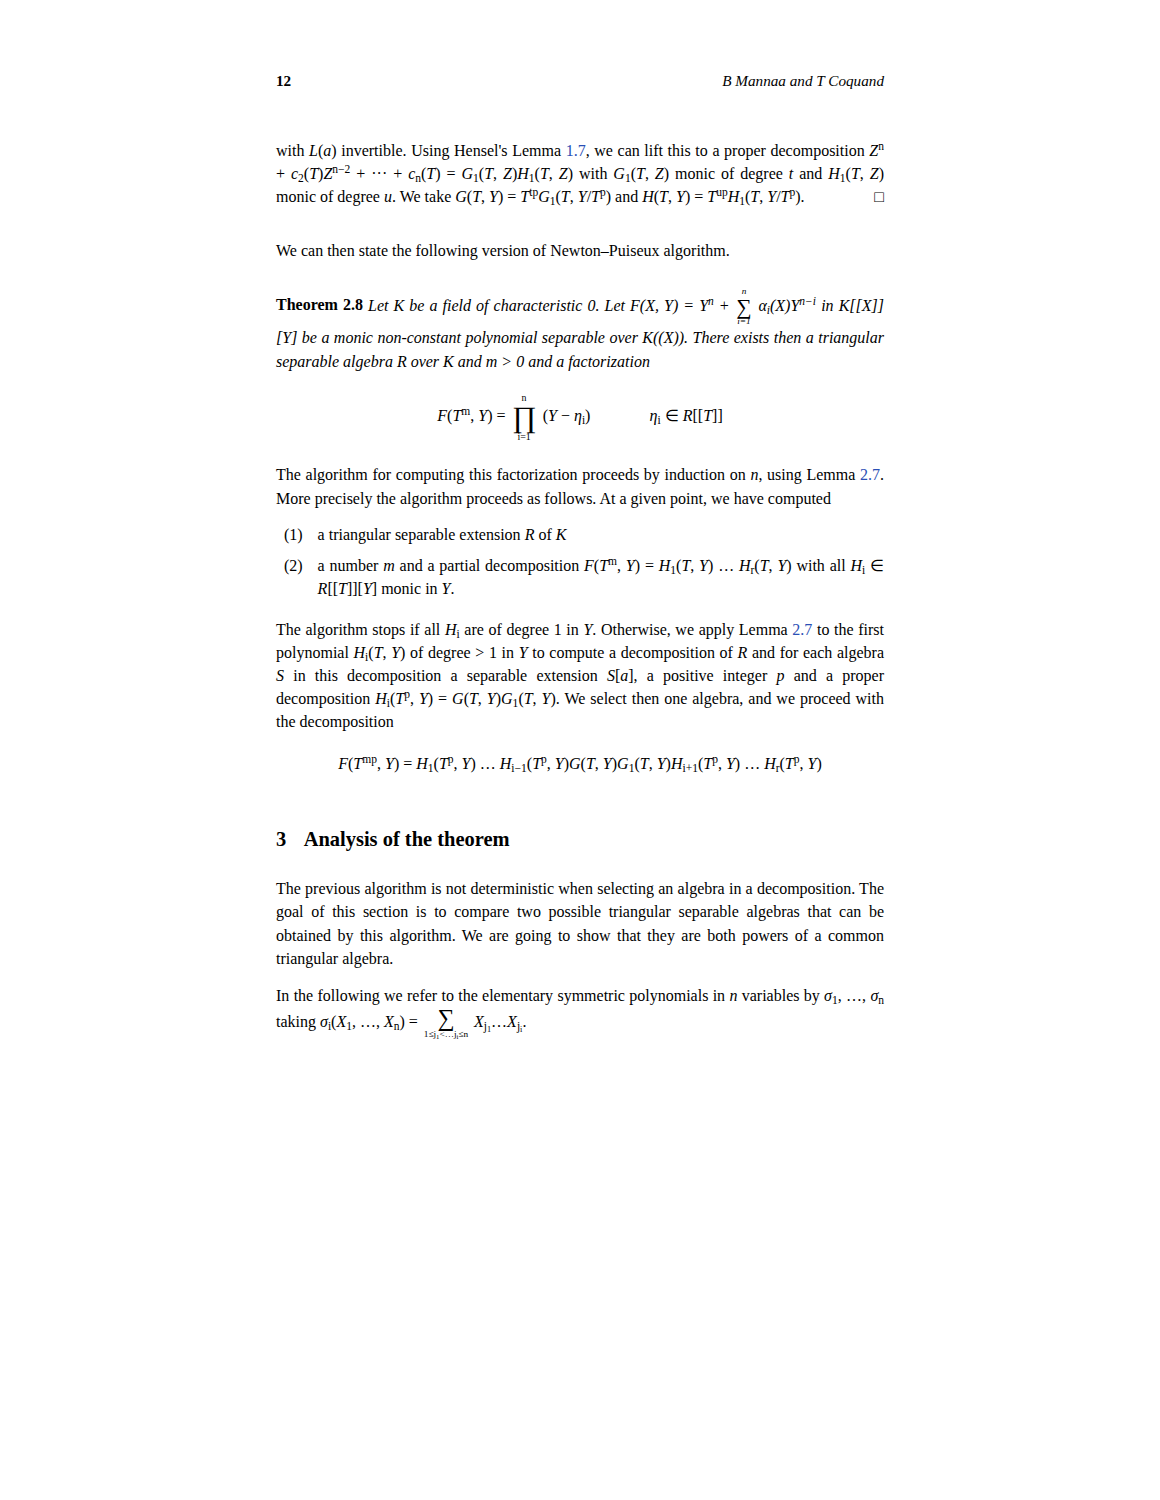12 B Mannaa and T Coquand
with L(a) invertible. Using Hensel's Lemma 1.7, we can lift this to a proper decomposition Zn + c2(T)Zn−2 + ··· + cn(T) = G1(T, Z)H1(T, Z) with G1(T, Z) monic of degree t and H1(T, Z) monic of degree u. We take G(T, Y) = TtpG1(T, Y/Tp) and H(T, Y) = TupH1(T, Y/Tp).□
We can then state the following version of Newton–Puiseux algorithm.
Theorem 2.8 Let K be a field of characteristic 0. Let F(X, Y) = Yn + n∑i=1 αi(X)Yn−i in K[[X]][Y] be a monic non-constant polynomial separable over K((X)). There exists then a triangular separable algebra R over K and m > 0 and a factorization
F(Tm, Y) = n∏i=1 (Y − ηi) ηi ∈ R[[T]]
The algorithm for computing this factorization proceeds by induction on n, using Lemma 2.7. More precisely the algorithm proceeds as follows. At a given point, we have computed
a triangular separable extension R of K
a number m and a partial decomposition F(Tm, Y) = H1(T, Y) … Hr(T, Y) with all Hi ∈ R[[T]][Y] monic in Y.
The algorithm stops if all Hi are of degree 1 in Y. Otherwise, we apply Lemma 2.7 to the first polynomial Hi(T, Y) of degree > 1 in Y to compute a decomposition of R and for each algebra S in this decomposition a separable extension S[a], a positive integer p and a proper decomposition Hi(Tp, Y) = G(T, Y)G1(T, Y). We select then one algebra, and we proceed with the decomposition
F(Tmp, Y) = H1(Tp, Y) … Hi−1(Tp, Y)G(T, Y)G1(T, Y)Hi+1(Tp, Y) … Hr(Tp, Y)
3 Analysis of the theorem
The previous algorithm is not deterministic when selecting an algebra in a decomposition. The goal of this section is to compare two possible triangular separable algebras that can be obtained by this algorithm. We are going to show that they are both powers of a common triangular algebra.
In the following we refer to the elementary symmetric polynomials in n variables by σ1, …, σn taking σi(X1, …, Xn) = ∑1≤j1<…ji≤n Xj1…Xji.